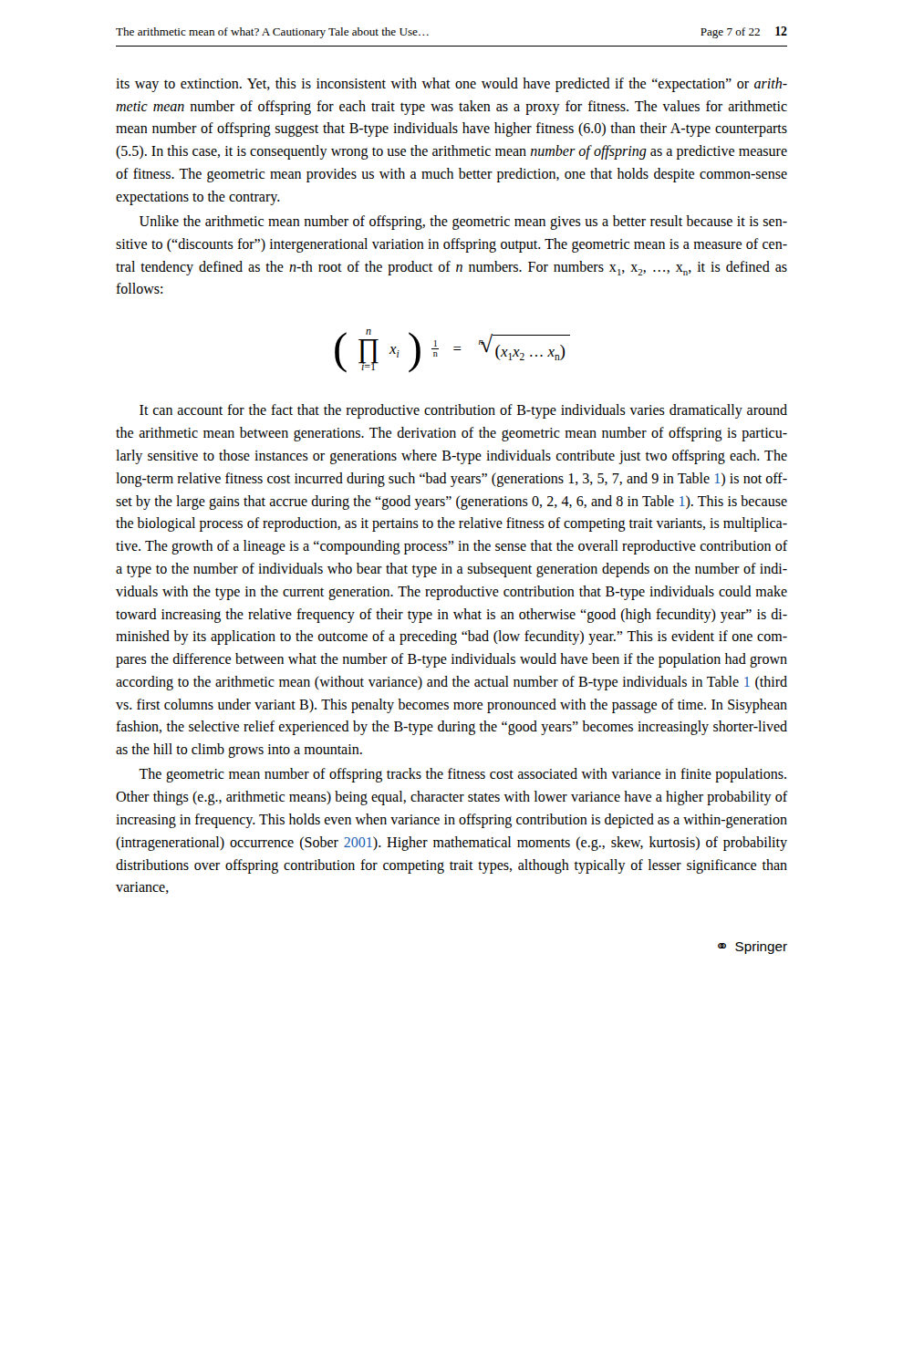The arithmetic mean of what? A Cautionary Tale about the Use… Page 7 of 22 12
its way to extinction. Yet, this is inconsistent with what one would have predicted if the “expectation” or arithmetic mean number of offspring for each trait type was taken as a proxy for fitness. The values for arithmetic mean number of offspring suggest that B-type individuals have higher fitness (6.0) than their A-type counterparts (5.5). In this case, it is consequently wrong to use the arithmetic mean number of offspring as a predictive measure of fitness. The geometric mean provides us with a much better prediction, one that holds despite common-sense expectations to the contrary.
Unlike the arithmetic mean number of offspring, the geometric mean gives us a better result because it is sensitive to (“discounts for”) intergenerational variation in offspring output. The geometric mean is a measure of central tendency defined as the n-th root of the product of n numbers. For numbers x1, x2, …, xn, it is defined as follows:
( n ∏ i=1 xi ) 1 n = n √ (x1x2 … xn)
It can account for the fact that the reproductive contribution of B-type individuals varies dramatically around the arithmetic mean between generations. The derivation of the geometric mean number of offspring is particularly sensitive to those instances or generations where B-type individuals contribute just two offspring each. The long-term relative fitness cost incurred during such “bad years” (generations 1, 3, 5, 7, and 9 in Table 1) is not offset by the large gains that accrue during the “good years” (generations 0, 2, 4, 6, and 8 in Table 1). This is because the biological process of reproduction, as it pertains to the relative fitness of competing trait variants, is multiplicative. The growth of a lineage is a “compounding process” in the sense that the overall reproductive contribution of a type to the number of individuals who bear that type in a subsequent generation depends on the number of individuals with the type in the current generation. The reproductive contribution that B-type individuals could make toward increasing the relative frequency of their type in what is an otherwise “good (high fecundity) year” is diminished by its application to the outcome of a preceding “bad (low fecundity) year.” This is evident if one compares the difference between what the number of B-type individuals would have been if the population had grown according to the arithmetic mean (without variance) and the actual number of B-type individuals in Table 1 (third vs. first columns under variant B). This penalty becomes more pronounced with the passage of time. In Sisyphean fashion, the selective relief experienced by the B-type during the “good years” becomes increasingly shorter-lived as the hill to climb grows into a mountain.
The geometric mean number of offspring tracks the fitness cost associated with variance in finite populations. Other things (e.g., arithmetic means) being equal, character states with lower variance have a higher probability of increasing in frequency. This holds even when variance in offspring contribution is depicted as a within-generation (intragenerational) occurrence (Sober 2001). Higher mathematical moments (e.g., skew, kurtosis) of probability distributions over offspring contribution for competing trait types, although typically of lesser significance than variance,
⚭ Springer